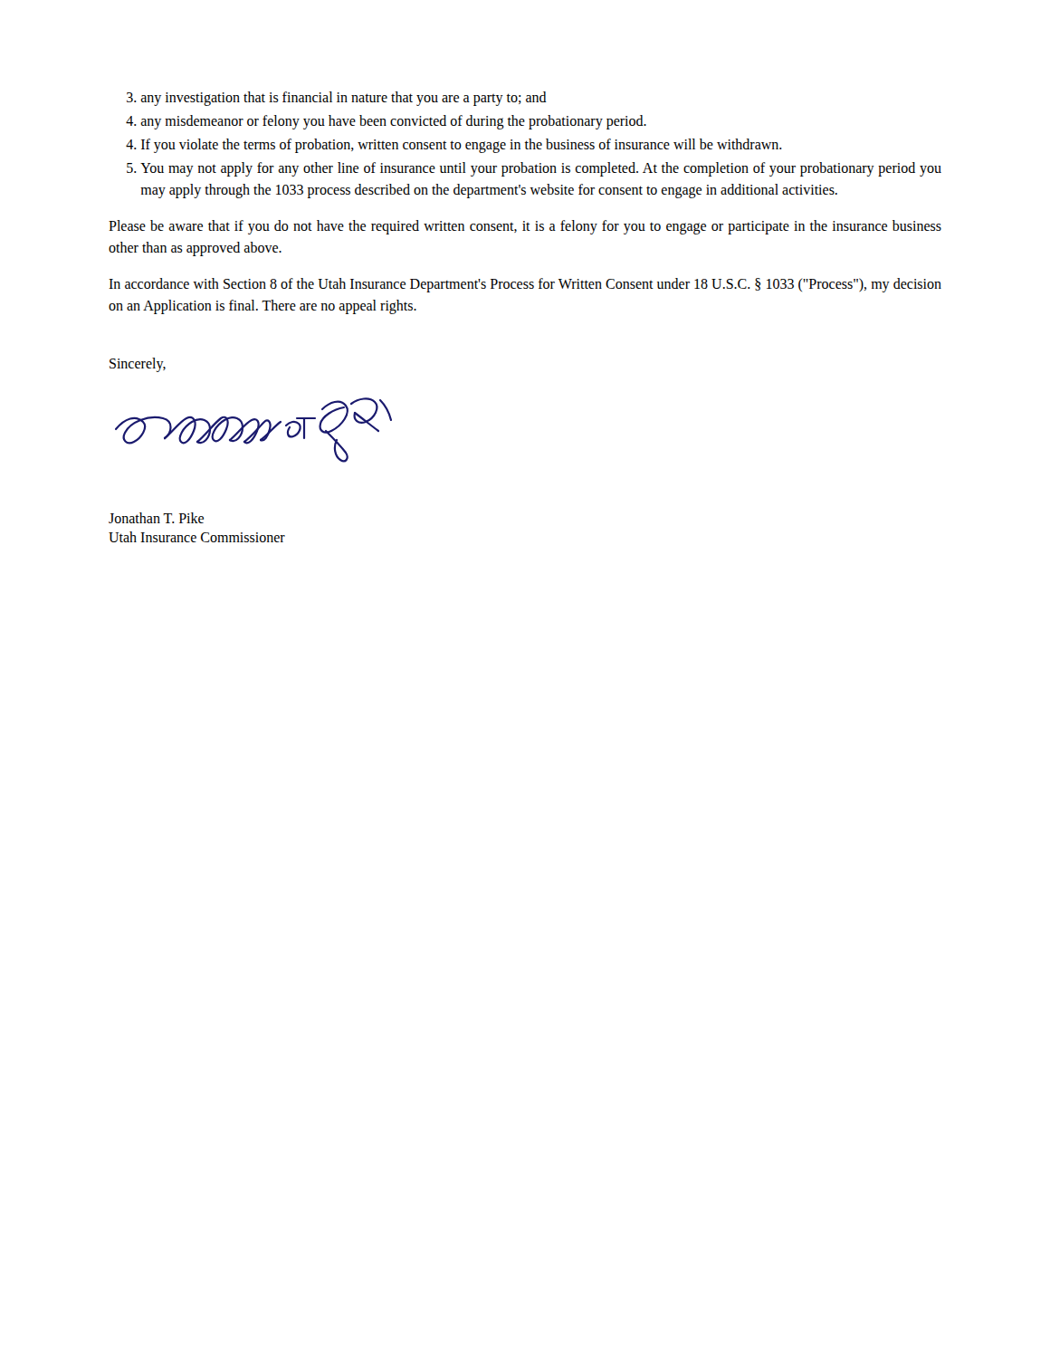any investigation that is financial in nature that you are a party to; and
any misdemeanor or felony you have been convicted of during the probationary period.
If you violate the terms of probation, written consent to engage in the business of insurance will be withdrawn.
You may not apply for any other line of insurance until your probation is completed. At the completion of your probationary period you may apply through the 1033 process described on the department's website for consent to engage in additional activities.
Please be aware that if you do not have the required written consent, it is a felony for you to engage or participate in the insurance business other than as approved above.
In accordance with Section 8 of the Utah Insurance Department's Process for Written Consent under 18 U.S.C. § 1033 ("Process"), my decision on an Application is final. There are no appeal rights.
Sincerely,
Jonathan T. Pike
Utah Insurance Commissioner